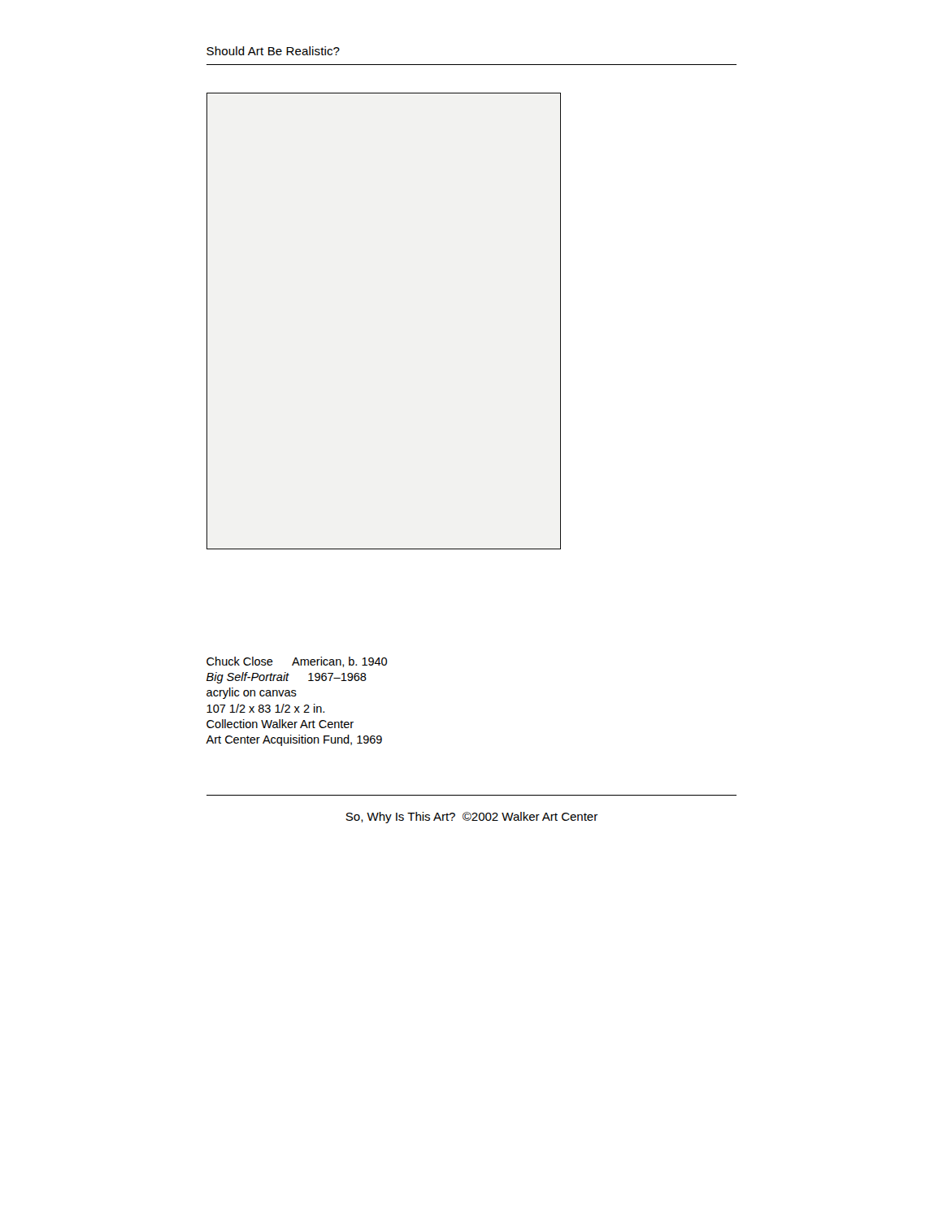Should Art Be Realistic?
Chuck Close American, b. 1940
Big Self-Portrait 1967–1968
acrylic on canvas
107 1/2 x 83 1/2 x 2 in.
Collection Walker Art Center
Art Center Acquisition Fund, 1969
So, Why Is This Art? ©2002 Walker Art Center